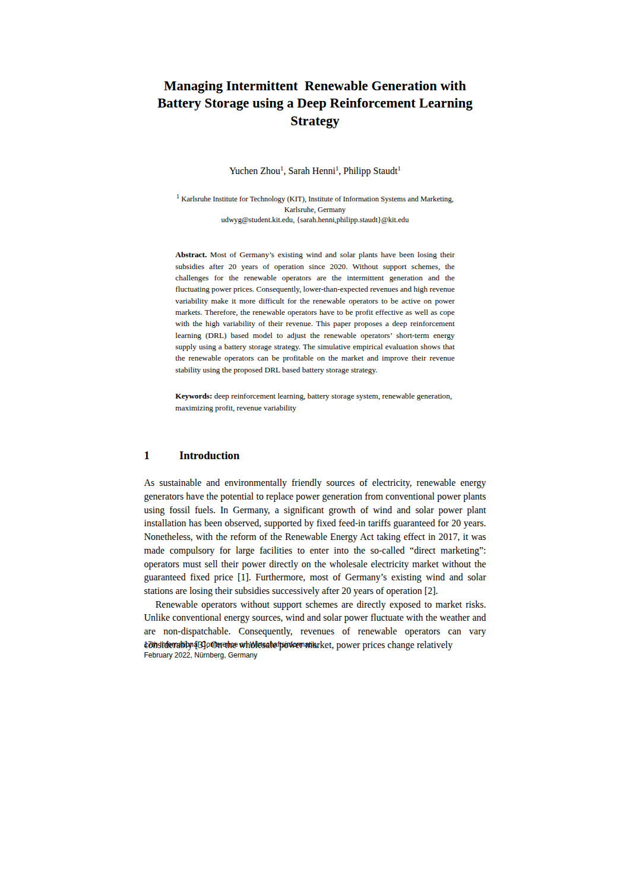Managing Intermittent Renewable Generation with Battery Storage using a Deep Reinforcement Learning Strategy
Yuchen Zhou1, Sarah Henni1, Philipp Staudt1
1 Karlsruhe Institute for Technology (KIT), Institute of Information Systems and Marketing,
Karlsruhe, Germany
udwyg@student.kit.edu, {sarah.henni,philipp.staudt}@kit.edu
Abstract. Most of Germany’s existing wind and solar plants have been losing their subsidies after 20 years of operation since 2020. Without support schemes, the challenges for the renewable operators are the intermittent generation and the fluctuating power prices. Consequently, lower-than-expected revenues and high revenue variability make it more difficult for the renewable operators to be active on power markets. Therefore, the renewable operators have to be profit effective as well as cope with the high variability of their revenue. This paper proposes a deep reinforcement learning (DRL) based model to adjust the renewable operators’ short-term energy supply using a battery storage strategy. The simulative empirical evaluation shows that the renewable operators can be profitable on the market and improve their revenue stability using the proposed DRL based battery storage strategy.
Keywords: deep reinforcement learning, battery storage system, renewable generation, maximizing profit, revenue variability
1 Introduction
As sustainable and environmentally friendly sources of electricity, renewable energy generators have the potential to replace power generation from conventional power plants using fossil fuels. In Germany, a significant growth of wind and solar power plant installation has been observed, supported by fixed feed-in tariffs guaranteed for 20 years. Nonetheless, with the reform of the Renewable Energy Act taking effect in 2017, it was made compulsory for large facilities to enter into the so-called “direct marketing”: operators must sell their power directly on the wholesale electricity market without the guaranteed fixed price [1]. Furthermore, most of Germany’s existing wind and solar stations are losing their subsidies successively after 20 years of operation [2].
Renewable operators without support schemes are directly exposed to market risks. Unlike conventional energy sources, wind and solar power fluctuate with the weather and are non-dispatchable. Consequently, revenues of renewable operators can vary considerably [3]. On the wholesale power market, power prices change relatively
17th International Conference on Wirtschaftsinformatik,
February 2022, Nürnberg, Germany